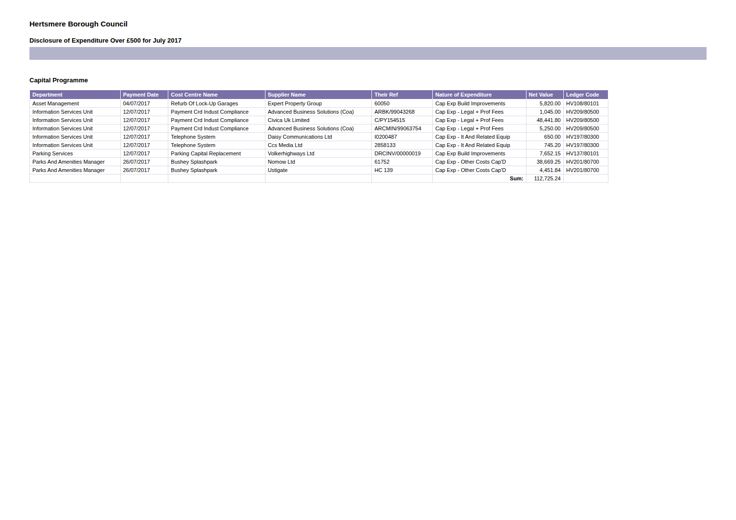Hertsmere Borough Council
Disclosure of Expenditure Over £500 for July 2017
Capital Programme
| Department | Payment Date | Cost Centre Name | Supplier Name | Their Ref | Nature of Expenditure | Net Value | Ledger Code |
| --- | --- | --- | --- | --- | --- | --- | --- |
| Asset Management | 04/07/2017 | Refurb Of Lock-Up Garages | Expert Property Group | 60050 | Cap Exp Build Improvements | 5,820.00 | HV108/80101 |
| Information Services Unit | 12/07/2017 | Payment Crd Indust Compliance | Advanced Business Solutions (Coa) | ARBK/99043268 | Cap Exp - Legal + Prof Fees | 1,045.00 | HV209/80500 |
| Information Services Unit | 12/07/2017 | Payment Crd Indust Compliance | Civica Uk Limited | C/PY154515 | Cap Exp - Legal + Prof Fees | 48,441.80 | HV209/80500 |
| Information Services Unit | 12/07/2017 | Payment Crd Indust Compliance | Advanced Business Solutions (Coa) | ARCMIN/99063754 | Cap Exp - Legal + Prof Fees | 5,250.00 | HV209/80500 |
| Information Services Unit | 12/07/2017 | Telephone System | Daisy Communications Ltd | I0200487 | Cap Exp - It And Related Equip | 650.00 | HV197/80300 |
| Information Services Unit | 12/07/2017 | Telephone System | Ccs Media Ltd | 2858133 | Cap Exp - It And Related Equip | 745.20 | HV197/80300 |
| Parking Services | 12/07/2017 | Parking Capital Replacement | Volkerhighways Ltd | DRCINV/00000019 | Cap Exp Build Improvements | 7,652.15 | HV137/80101 |
| Parks And Amenities Manager | 26/07/2017 | Bushey Splashpark | Nomow Ltd | 61752 | Cap Exp - Other Costs Cap'D | 38,669.25 | HV201/80700 |
| Parks And Amenities Manager | 26/07/2017 | Bushey Splashpark | Ustigate | HC 139 | Cap Exp - Other Costs Cap'D | 4,451.84 | HV201/80700 |
| | | | | | Sum: | 112,725.24 | |